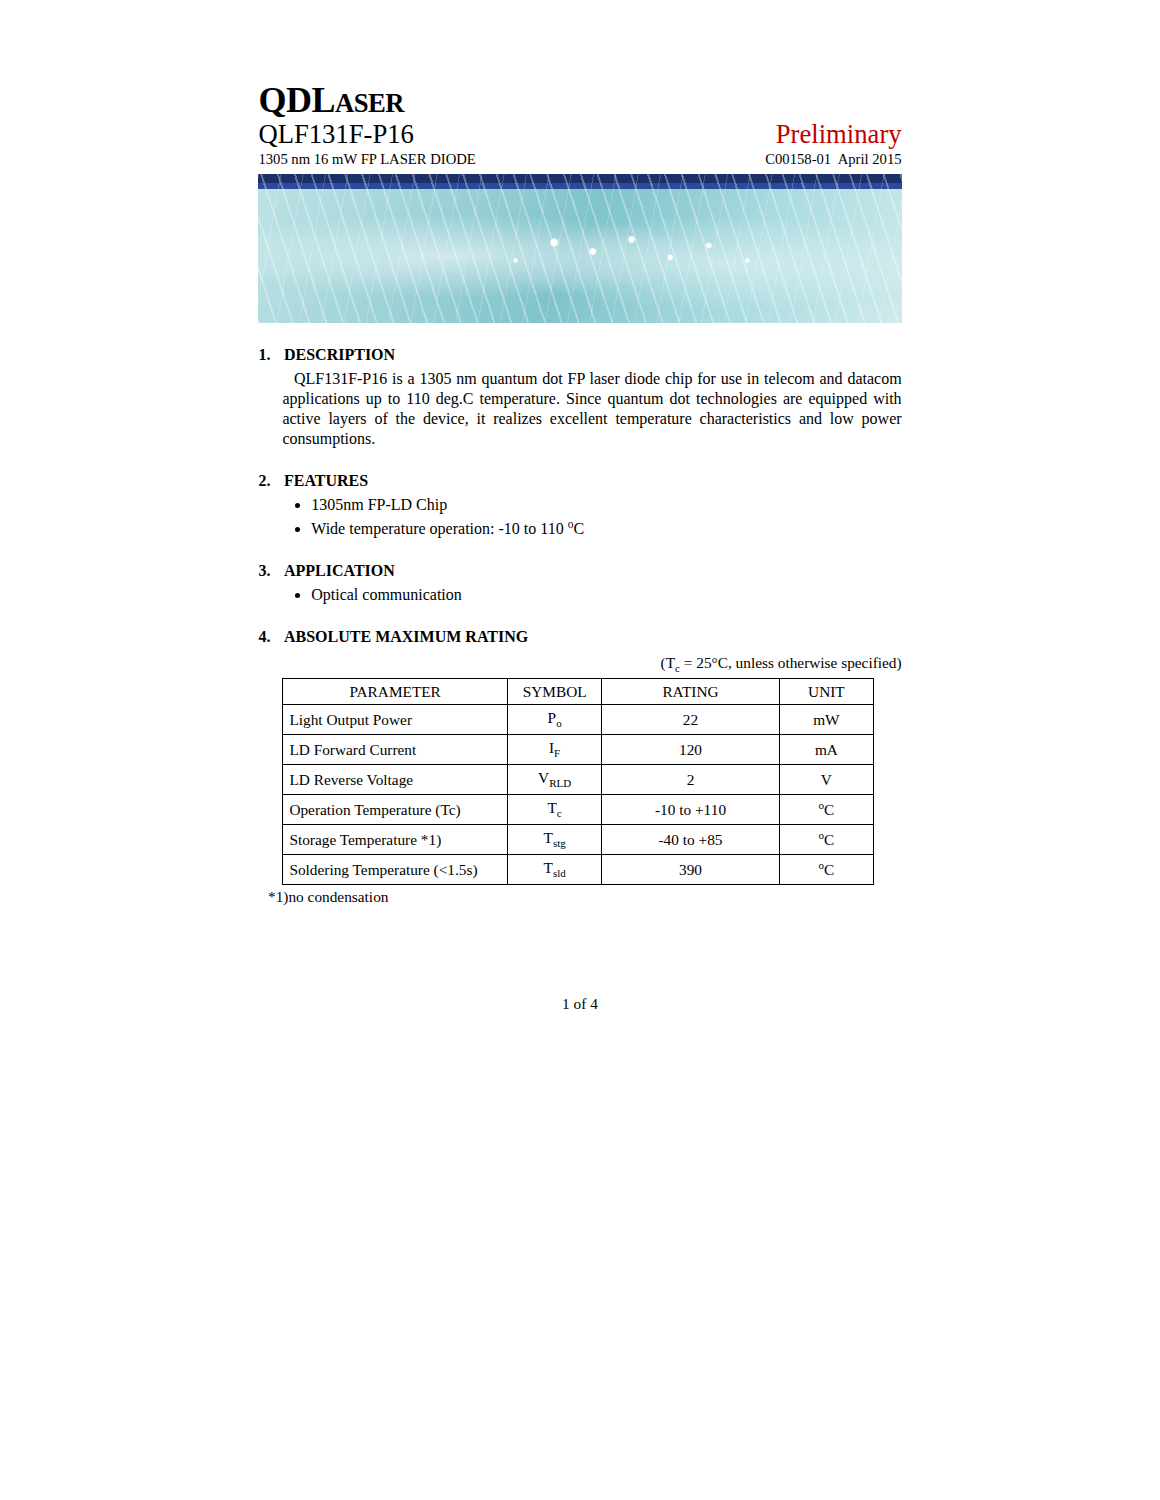QDLASER
QLF131F-P16
Preliminary
1305 nm 16 mW FP LASER DIODE
C00158-01 April 2015
1. DESCRIPTION
QLF131F-P16 is a 1305 nm quantum dot FP laser diode chip for use in telecom and datacom applications up to 110 deg.C temperature. Since quantum dot technologies are equipped with active layers of the device, it realizes excellent temperature characteristics and low power consumptions.
2. FEATURES
1305nm FP-LD Chip
Wide temperature operation: -10 to 110 oC
3. APPLICATION
Optical communication
4. ABSOLUTE MAXIMUM RATING
(Tc = 25°C, unless otherwise specified)
| PARAMETER | SYMBOL | RATING | UNIT |
| --- | --- | --- | --- |
| Light Output Power | P o | 22 | mW |
| LD Forward Current | I F | 120 | mA |
| LD Reverse Voltage | V RLD | 2 | V |
| Operation Temperature (Tc) | T c | -10 to +110 | o C |
| Storage Temperature *1) | T stg | -40 to +85 | o C |
| Soldering Temperature (<1.5s) | T sld | 390 | o C |
*1)no condensation
1 of 4